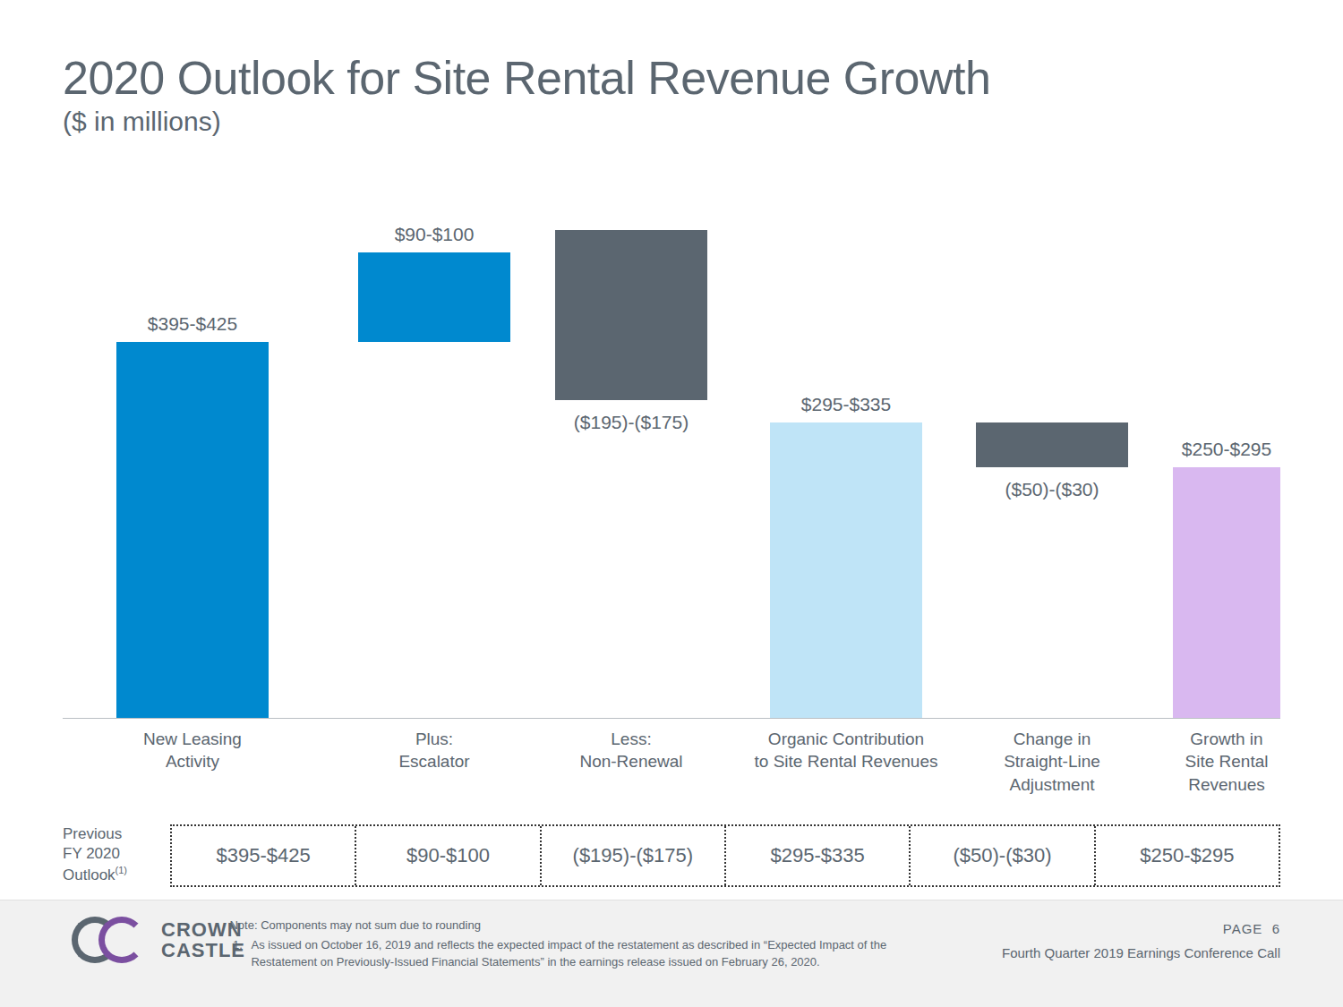2020 Outlook for Site Rental Revenue Growth
($ in millions)
$395-$425
$90-$100
($195)-($175)
$295-$335
($50)-($30)
$250-$295
New Leasing
Activity
Plus:
Escalator
Less:
Non-Renewal
Organic Contribution
to Site Rental Revenues
Change in
Straight-Line
Adjustment
Growth in
Site Rental
Revenues
Previous
FY 2020
Outlook(1)
$395-$425
$90-$100
($195)-($175)
$295-$335
($50)-($30)
$250-$295
CROWN
CASTLE
Note: Components may not sum due to rounding
As issued on October 16, 2019 and reflects the expected impact of the restatement as described in “Expected Impact of the Restatement on Previously-Issued Financial Statements” in the earnings release issued on February 26, 2020.
PAGE 6
Fourth Quarter 2019 Earnings Conference Call